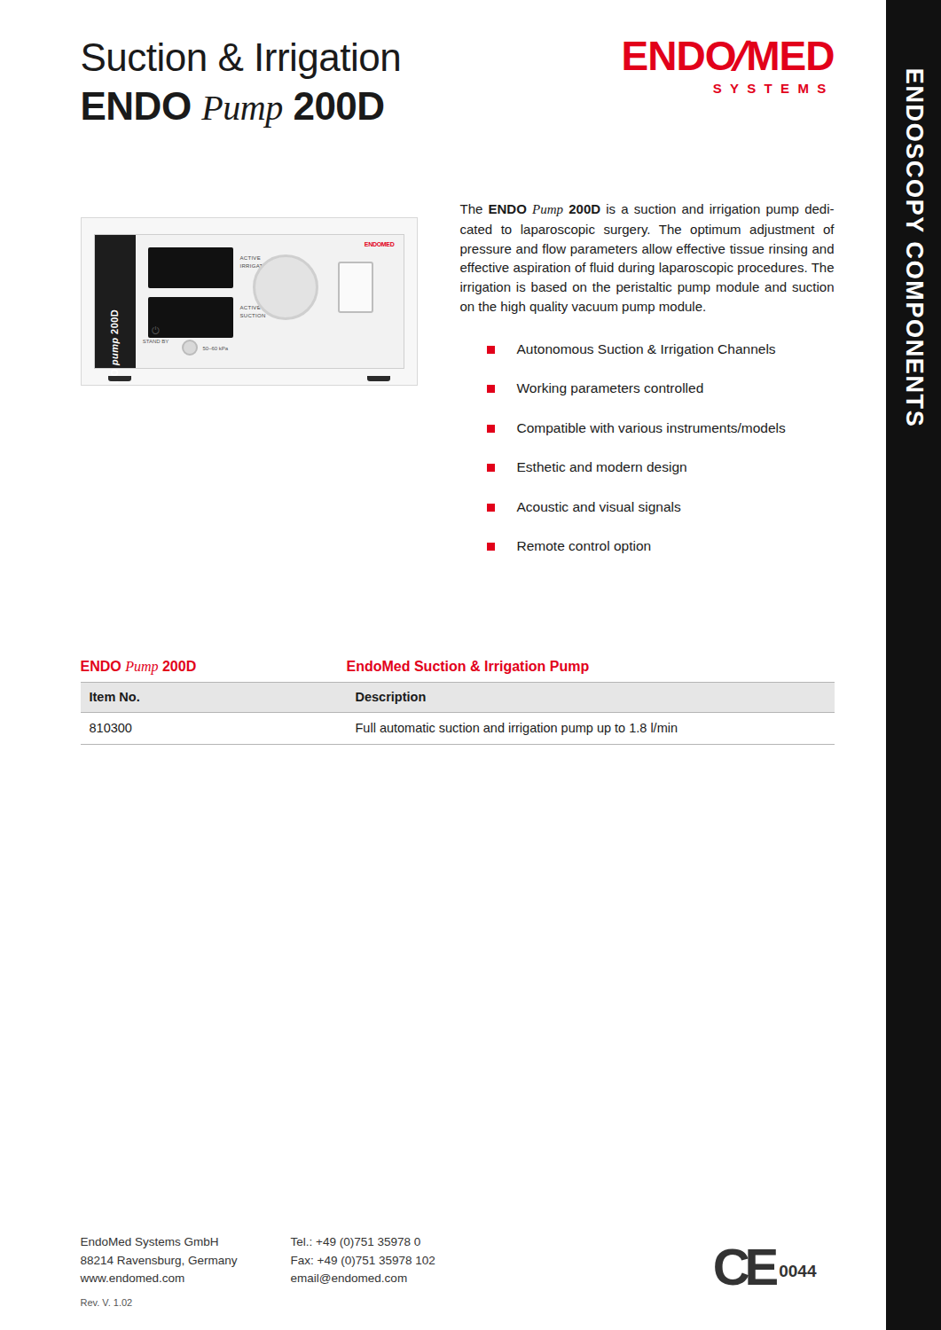ENDOSCOPY COMPONENTS
Suction & Irrigation ENDO Pump 200D
ENDO/MED
SYSTEMS
ENDO pump 200D
ENDOMED
ACTIVE
IRRIGATION
ACTIVE
SUCTION
⏻STAND BY
50–60 kPa
The ENDO Pump 200D is a suction and irrigation pump dedicated to laparoscopic surgery. The optimum adjustment of pressure and flow parameters allow effective tissue rinsing and effective aspiration of fluid during laparoscopic procedures. The irrigation is based on the peristaltic pump module and suction on the high quality vacuum pump module.
Autonomous Suction & Irrigation Channels
Working parameters controlled
Compatible with various instruments/models
Esthetic and modern design
Acoustic and visual signals
Remote control option
ENDO Pump 200D
EndoMed Suction & Irrigation Pump
| Item No. | Description |
| --- | --- |
| 810300 | Full automatic suction and irrigation pump up to 1.8 l/min |
EndoMed Systems GmbH
88214 Ravensburg, Germany
www.endomed.com
Tel.: +49 (0)751 35978 0
Fax: +49 (0)751 35978 102
email@endomed.com
CE 0044
Rev. V. 1.02